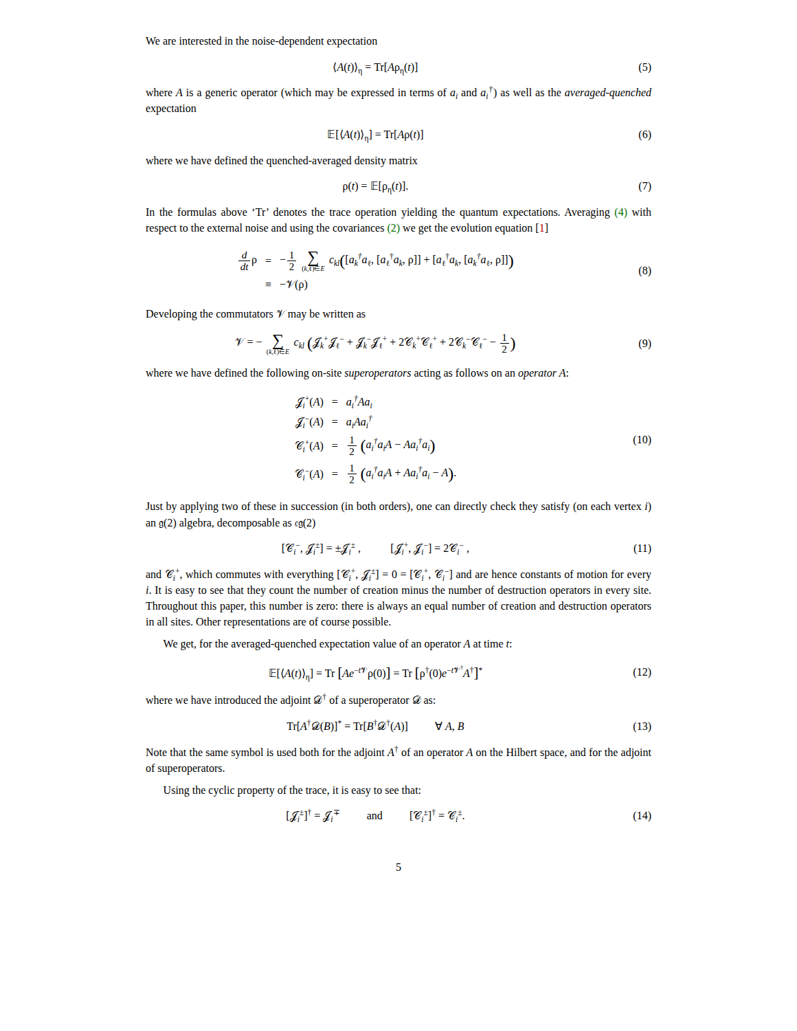We are interested in the noise-dependent expectation
⟨A(t)⟩η = Tr[Aρη(t)]
(5)
where A is a generic operator (which may be expressed in terms of ai and ai†) as well as the averaged-quenched expectation
𝔼[⟨A(t)⟩η] = Tr[Aρ(t)]
(6)
where we have defined the quenched-averaged density matrix
ρ(t) = 𝔼[ρη(t)].
(7)
In the formulas above ‘Tr’ denotes the trace operation yielding the quantum expectations. Averaging (4) with respect to the external noise and using the covariances (2) we get the evolution equation [1]
| d dt ρ | = | − 1 2 ∑ ( k ,ℓ)∈ E c kl ( [ a k † a ℓ , [ a ℓ † a k , ρ]] + [ a ℓ † a k , [ a k † a ℓ , ρ]] ) |
| | ≡ | −𝒱(ρ) |
(8)
Developing the commutators 𝒱 may be written as
𝒱 = − ∑(k,ℓ)∈E ckl (𝒥k+𝒥ℓ− + 𝒥k−𝒥ℓ+ + 2𝒞k+𝒞ℓ+ + 2𝒞k−𝒞ℓ− − 12)
(9)
where we have defined the following on-site superoperators acting as follows on an operator A:
| 𝒥 i + ( A ) | = | a i † Aa i |
| 𝒥 i − ( A ) | = | a i Aa i † |
| 𝒞 i + ( A ) | = | 1 2 ( a i † a i A − Aa i † a i ) |
| 𝒞 i − ( A ) | = | 1 2 ( a i † a i A + Aa i † a i − A ) . |
(10)
Just by applying two of these in succession (in both orders), one can directly check they satisfy (on each vertex i) an 𝔤(2) algebra, decomposable as 𝔠𝔤(2)
[𝒞i−, 𝒥i±] = ±𝒥i± , [𝒥i+, 𝒥i−] = 2𝒞i− ,
(11)
and 𝒞i+, which commutes with everything [𝒞i+, 𝒥i±] = 0 = [𝒞i+, 𝒞i−] and are hence constants of motion for every i. It is easy to see that they count the number of creation minus the number of destruction operators in every site. Throughout this paper, this number is zero: there is always an equal number of creation and destruction operators in all sites. Other representations are of course possible.
We get, for the averaged-quenched expectation value of an operator A at time t:
𝔼[⟨A(t)⟩η] = Tr [Ae−t 𝒱ρ(0)] = Tr [ρ†(0)e−t 𝒱†A†]*
(12)
where we have introduced the adjoint 𝒟† of a superoperator 𝒟 as:
Tr[A†𝒟(B)]* = Tr[B†𝒟†(A)] ∀ A, B
(13)
Note that the same symbol is used both for the adjoint A† of an operator A on the Hilbert space, and for the adjoint of superoperators.
Using the cyclic property of the trace, it is easy to see that:
[𝒥i±]† = 𝒥i∓ and [𝒞i±]† = 𝒞i±.
(14)
5